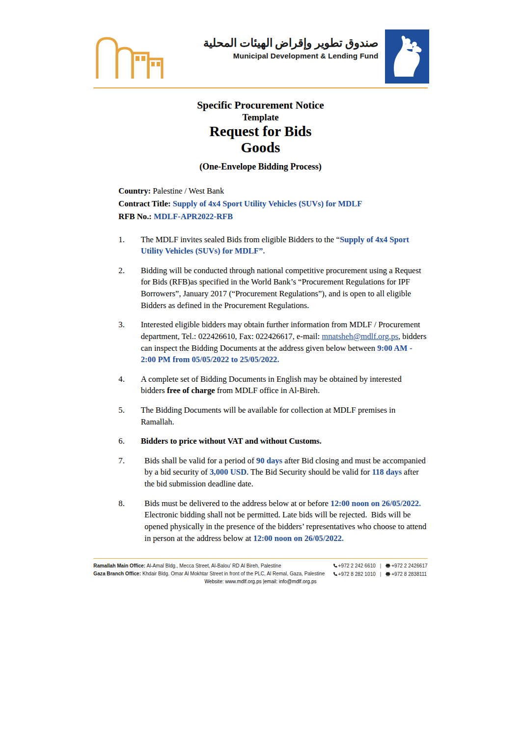صندوق تطوير وإقراض الهيئات المحلية
Municipal Development & Lending Fund
Specific Procurement Notice
Template
Request for Bids
Goods
(One-Envelope Bidding Process)
Country: Palestine / West Bank
Contract Title: Supply of 4x4 Sport Utility Vehicles (SUVs) for MDLF
RFB No.: MDLF-APR2022-RFB
The MDLF invites sealed Bids from eligible Bidders to the “Supply of 4x4 Sport Utility Vehicles (SUVs) for MDLF”.
Bidding will be conducted through national competitive procurement using a Request for Bids (RFB)as specified in the World Bank’s “Procurement Regulations for IPF Borrowers”, January 2017 (“Procurement Regulations”), and is open to all eligible Bidders as defined in the Procurement Regulations.
Interested eligible bidders may obtain further information from MDLF / Procurement department, Tel.: 022426610, Fax: 022426617, e-mail: mnatsheh@mdlf.org.ps, bidders can inspect the Bidding Documents at the address given below between 9:00 AM - 2:00 PM from 05/05/2022 to 25/05/2022.
A complete set of Bidding Documents in English may be obtained by interested bidders free of charge from MDLF office in Al-Bireh.
The Bidding Documents will be available for collection at MDLF premises in Ramallah.
Bidders to price without VAT and without Customs.
Bids shall be valid for a period of 90 days after Bid closing and must be accompanied by a bid security of 3,000 USD. The Bid Security should be valid for 118 days after the bid submission deadline date.
Bids must be delivered to the address below at or before 12:00 noon on 26/05/2022. Electronic bidding shall not be permitted. Late bids will be rejected. Bids will be opened physically in the presence of the bidders’ representatives who choose to attend in person at the address below at 12:00 noon on 26/05/2022.
Ramallah Main Office: Al-Amal Bldg., Mecca Street, Al-Balou’ RD Al Bireh, Palestine
Gaza Branch Office: Khdair Bldg. Omar Al Mokhtar Street in front of the PLC, Al Remal, Gaza, Palestine
+972 2 242 6610 | +972 2 2426617 +972 8 282 1010 | +972 8 2838111
Website: www.mdlf.org.ps |email: info@mdlf.org.ps